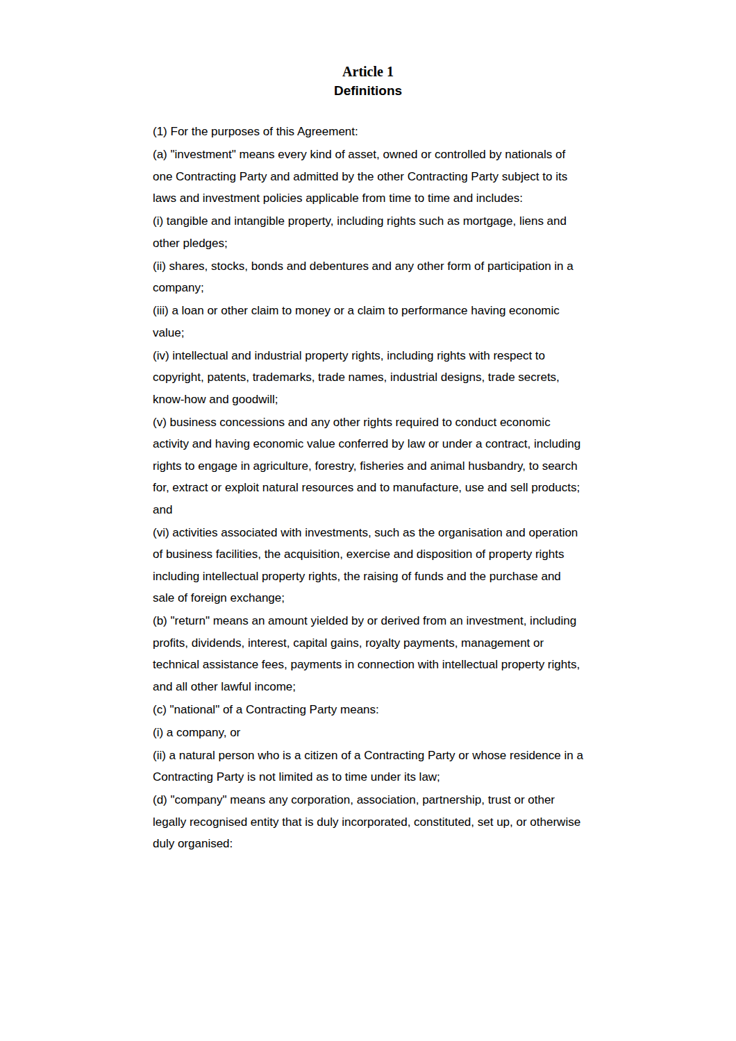Article 1
Definitions
(1) For the purposes of this Agreement:
(a) "investment" means every kind of asset, owned or controlled by nationals of one Contracting Party and admitted by the other Contracting Party subject to its laws and investment policies applicable from time to time and includes:
(i) tangible and intangible property, including rights such as mortgage, liens and other pledges;
(ii) shares, stocks, bonds and debentures and any other form of participation in a company;
(iii) a loan or other claim to money or a claim to performance having economic value;
(iv) intellectual and industrial property rights, including rights with respect to copyright, patents, trademarks, trade names, industrial designs, trade secrets, know-how and goodwill;
(v) business concessions and any other rights required to conduct economic activity and having economic value conferred by law or under a contract, including rights to engage in agriculture, forestry, fisheries and animal husbandry, to search for, extract or exploit natural resources and to manufacture, use and sell products; and
(vi) activities associated with investments, such as the organisation and operation of business facilities, the acquisition, exercise and disposition of property rights including intellectual property rights, the raising of funds and the purchase and sale of foreign exchange;
(b) "return" means an amount yielded by or derived from an investment, including profits, dividends, interest, capital gains, royalty payments, management or technical assistance fees, payments in connection with intellectual property rights, and all other lawful income;
(c) "national" of a Contracting Party means:
(i) a company, or
(ii) a natural person who is a citizen of a Contracting Party or whose residence in a Contracting Party is not limited as to time under its law;
(d) "company" means any corporation, association, partnership, trust or other legally recognised entity that is duly incorporated, constituted, set up, or otherwise duly organised: